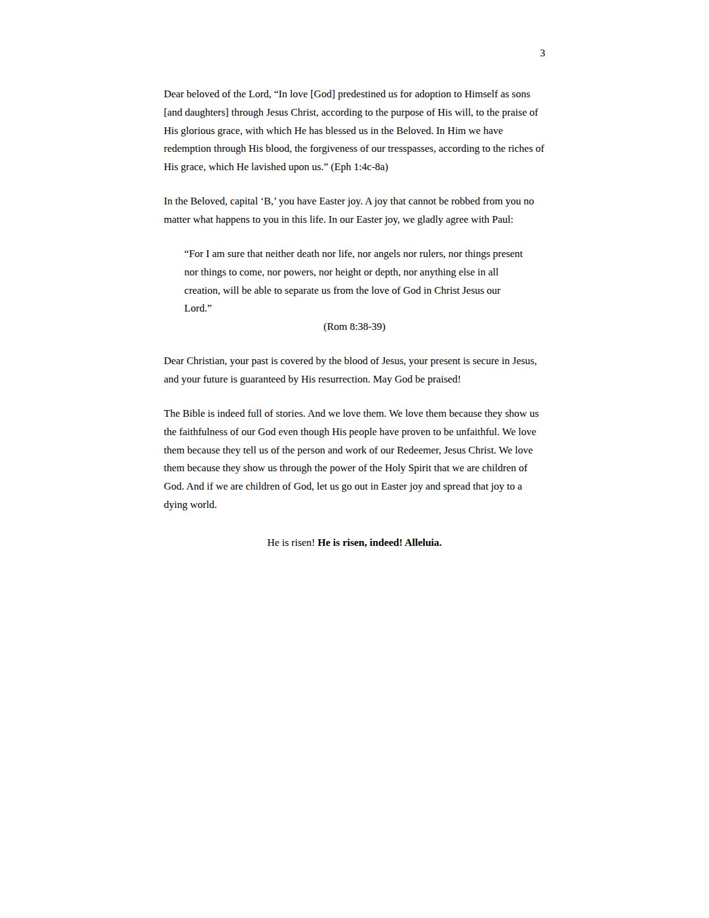3
Dear beloved of the Lord, “In love [God] predestined us for adoption to Himself as sons [and daughters] through Jesus Christ, according to the purpose of His will, to the praise of His glorious grace, with which He has blessed us in the Beloved. In Him we have redemption through His blood, the forgiveness of our tresspasses, according to the riches of His grace, which He lavished upon us.” (Eph 1:4c-8a)
In the Beloved, capital ‘B,’ you have Easter joy. A joy that cannot be robbed from you no matter what happens to you in this life. In our Easter joy, we gladly agree with Paul:
“For I am sure that neither death nor life, nor angels nor rulers, nor things present nor things to come, nor powers, nor height or depth, nor anything else in all creation, will be able to separate us from the love of God in Christ Jesus our Lord.”
(Rom 8:38-39)
Dear Christian, your past is covered by the blood of Jesus, your present is secure in Jesus, and your future is guaranteed by His resurrection. May God be praised!
The Bible is indeed full of stories. And we love them. We love them because they show us the faithfulness of our God even though His people have proven to be unfaithful. We love them because they tell us of the person and work of our Redeemer, Jesus Christ. We love them because they show us through the power of the Holy Spirit that we are children of God. And if we are children of God, let us go out in Easter joy and spread that joy to a dying world.
He is risen! He is risen, indeed! Alleluia.